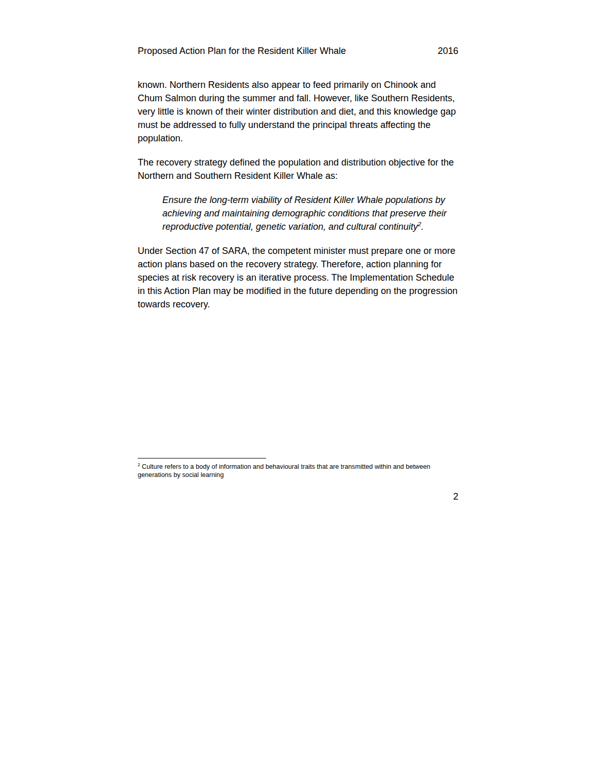Proposed Action Plan for the Resident Killer Whale
2016
known. Northern Residents also appear to feed primarily on Chinook and Chum Salmon during the summer and fall. However, like Southern Residents, very little is known of their winter distribution and diet, and this knowledge gap must be addressed to fully understand the principal threats affecting the population.
The recovery strategy defined the population and distribution objective for the Northern and Southern Resident Killer Whale as:
Ensure the long-term viability of Resident Killer Whale populations by achieving and maintaining demographic conditions that preserve their reproductive potential, genetic variation, and cultural continuity2.
Under Section 47 of SARA, the competent minister must prepare one or more action plans based on the recovery strategy. Therefore, action planning for species at risk recovery is an iterative process. The Implementation Schedule in this Action Plan may be modified in the future depending on the progression towards recovery.
2 Culture refers to a body of information and behavioural traits that are transmitted within and between generations by social learning
2